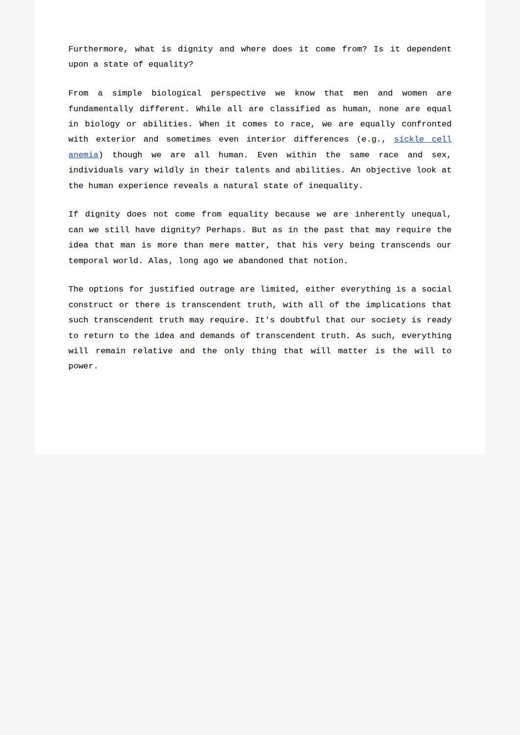Furthermore, what is dignity and where does it come from? Is it dependent upon a state of equality?
From a simple biological perspective we know that men and women are fundamentally different. While all are classified as human, none are equal in biology or abilities. When it comes to race, we are equally confronted with exterior and sometimes even interior differences (e.g., sickle cell anemia) though we are all human. Even within the same race and sex, individuals vary wildly in their talents and abilities. An objective look at the human experience reveals a natural state of inequality.
If dignity does not come from equality because we are inherently unequal, can we still have dignity? Perhaps. But as in the past that may require the idea that man is more than mere matter, that his very being transcends our temporal world. Alas, long ago we abandoned that notion.
The options for justified outrage are limited, either everything is a social construct or there is transcendent truth, with all of the implications that such transcendent truth may require. It's doubtful that our society is ready to return to the idea and demands of transcendent truth. As such, everything will remain relative and the only thing that will matter is the will to power.